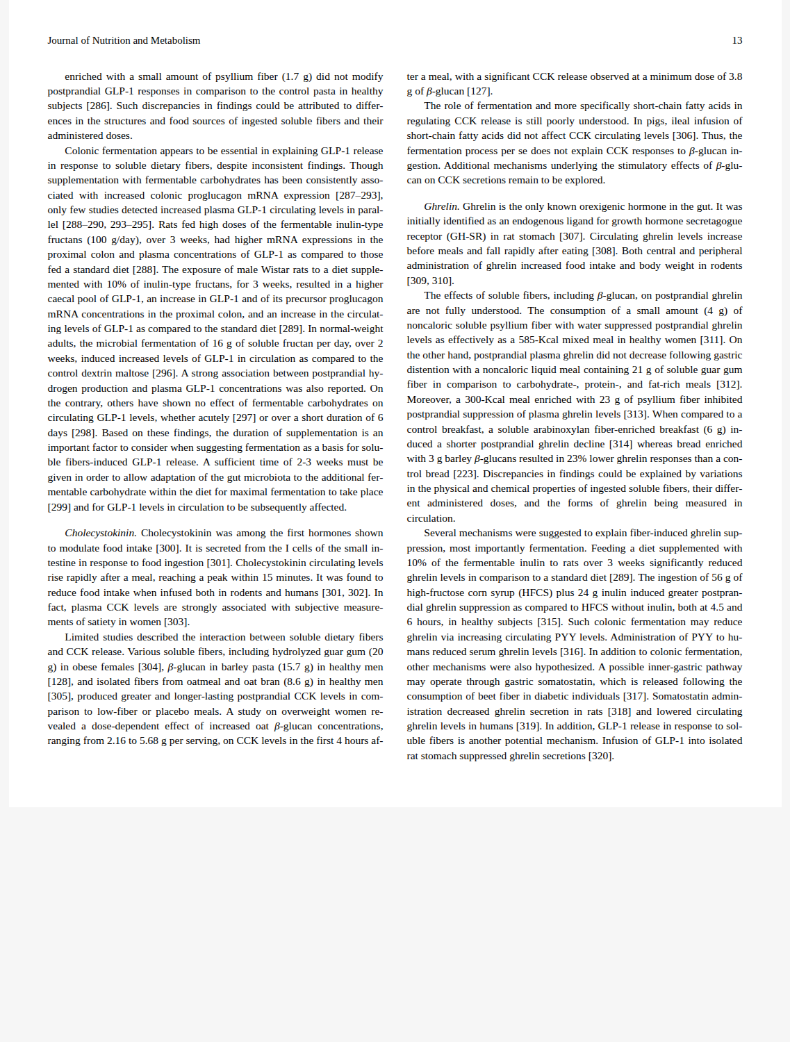Journal of Nutrition and Metabolism 13
enriched with a small amount of psyllium fiber (1.7 g) did not modify postprandial GLP-1 responses in comparison to the control pasta in healthy subjects [286]. Such discrepancies in findings could be attributed to differences in the structures and food sources of ingested soluble fibers and their administered doses.
Colonic fermentation appears to be essential in explaining GLP-1 release in response to soluble dietary fibers, despite inconsistent findings. Though supplementation with fermentable carbohydrates has been consistently associated with increased colonic proglucagon mRNA expression [287–293], only few studies detected increased plasma GLP-1 circulating levels in parallel [288–290, 293–295]. Rats fed high doses of the fermentable inulin-type fructans (100 g/day), over 3 weeks, had higher mRNA expressions in the proximal colon and plasma concentrations of GLP-1 as compared to those fed a standard diet [288]. The exposure of male Wistar rats to a diet supplemented with 10% of inulin-type fructans, for 3 weeks, resulted in a higher caecal pool of GLP-1, an increase in GLP-1 and of its precursor proglucagon mRNA concentrations in the proximal colon, and an increase in the circulating levels of GLP-1 as compared to the standard diet [289]. In normal-weight adults, the microbial fermentation of 16 g of soluble fructan per day, over 2 weeks, induced increased levels of GLP-1 in circulation as compared to the control dextrin maltose [296]. A strong association between postprandial hydrogen production and plasma GLP-1 concentrations was also reported. On the contrary, others have shown no effect of fermentable carbohydrates on circulating GLP-1 levels, whether acutely [297] or over a short duration of 6 days [298]. Based on these findings, the duration of supplementation is an important factor to consider when suggesting fermentation as a basis for soluble fibers-induced GLP-1 release. A sufficient time of 2-3 weeks must be given in order to allow adaptation of the gut microbiota to the additional fermentable carbohydrate within the diet for maximal fermentation to take place [299] and for GLP-1 levels in circulation to be subsequently affected.
Cholecystokinin. Cholecystokinin was among the first hormones shown to modulate food intake [300]. It is secreted from the I cells of the small intestine in response to food ingestion [301]. Cholecystokinin circulating levels rise rapidly after a meal, reaching a peak within 15 minutes. It was found to reduce food intake when infused both in rodents and humans [301, 302]. In fact, plasma CCK levels are strongly associated with subjective measurements of satiety in women [303].
Limited studies described the interaction between soluble dietary fibers and CCK release. Various soluble fibers, including hydrolyzed guar gum (20 g) in obese females [304], β-glucan in barley pasta (15.7 g) in healthy men [128], and isolated fibers from oatmeal and oat bran (8.6 g) in healthy men [305], produced greater and longer-lasting postprandial CCK levels in comparison to low-fiber or placebo meals. A study on overweight women revealed a dose-dependent effect of increased oat β-glucan concentrations, ranging from 2.16 to 5.68 g per serving, on CCK levels in the first 4 hours after a meal, with a significant CCK release observed at a minimum dose of 3.8 g of β-glucan [127].
The role of fermentation and more specifically short-chain fatty acids in regulating CCK release is still poorly understood. In pigs, ileal infusion of short-chain fatty acids did not affect CCK circulating levels [306]. Thus, the fermentation process per se does not explain CCK responses to β-glucan ingestion. Additional mechanisms underlying the stimulatory effects of β-glucan on CCK secretions remain to be explored.
Ghrelin. Ghrelin is the only known orexigenic hormone in the gut. It was initially identified as an endogenous ligand for growth hormone secretagogue receptor (GH-SR) in rat stomach [307]. Circulating ghrelin levels increase before meals and fall rapidly after eating [308]. Both central and peripheral administration of ghrelin increased food intake and body weight in rodents [309, 310].
The effects of soluble fibers, including β-glucan, on postprandial ghrelin are not fully understood. The consumption of a small amount (4 g) of noncaloric soluble psyllium fiber with water suppressed postprandial ghrelin levels as effectively as a 585-Kcal mixed meal in healthy women [311]. On the other hand, postprandial plasma ghrelin did not decrease following gastric distention with a noncaloric liquid meal containing 21 g of soluble guar gum fiber in comparison to carbohydrate-, protein-, and fat-rich meals [312]. Moreover, a 300-Kcal meal enriched with 23 g of psyllium fiber inhibited postprandial suppression of plasma ghrelin levels [313]. When compared to a control breakfast, a soluble arabinoxylan fiber-enriched breakfast (6 g) induced a shorter postprandial ghrelin decline [314] whereas bread enriched with 3 g barley β-glucans resulted in 23% lower ghrelin responses than a control bread [223]. Discrepancies in findings could be explained by variations in the physical and chemical properties of ingested soluble fibers, their different administered doses, and the forms of ghrelin being measured in circulation.
Several mechanisms were suggested to explain fiber-induced ghrelin suppression, most importantly fermentation. Feeding a diet supplemented with 10% of the fermentable inulin to rats over 3 weeks significantly reduced ghrelin levels in comparison to a standard diet [289]. The ingestion of 56 g of high-fructose corn syrup (HFCS) plus 24 g inulin induced greater postprandial ghrelin suppression as compared to HFCS without inulin, both at 4.5 and 6 hours, in healthy subjects [315]. Such colonic fermentation may reduce ghrelin via increasing circulating PYY levels. Administration of PYY to humans reduced serum ghrelin levels [316]. In addition to colonic fermentation, other mechanisms were also hypothesized. A possible inner-gastric pathway may operate through gastric somatostatin, which is released following the consumption of beet fiber in diabetic individuals [317]. Somatostatin administration decreased ghrelin secretion in rats [318] and lowered circulating ghrelin levels in humans [319]. In addition, GLP-1 release in response to soluble fibers is another potential mechanism. Infusion of GLP-1 into isolated rat stomach suppressed ghrelin secretions [320].